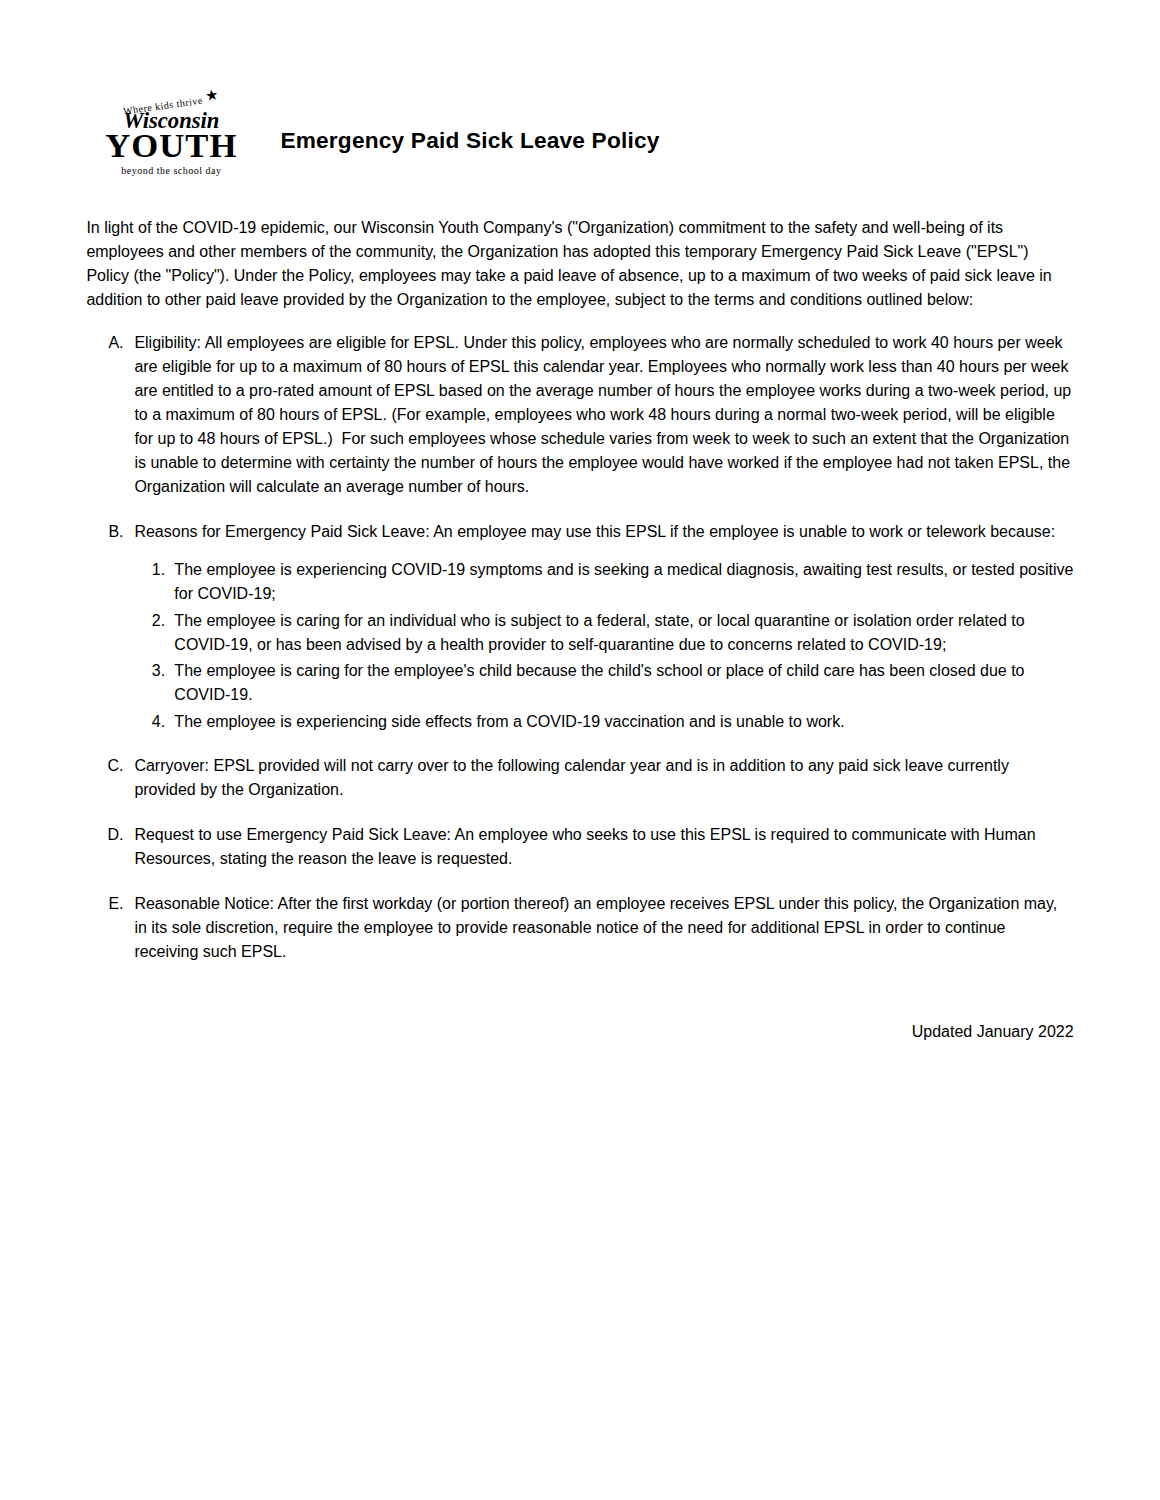Where kids thrive ★ Wisconsin YOUTH beyond the school day
Emergency Paid Sick Leave Policy
In light of the COVID-19 epidemic, our Wisconsin Youth Company's ("Organization) commitment to the safety and well-being of its employees and other members of the community, the Organization has adopted this temporary Emergency Paid Sick Leave ("EPSL") Policy (the "Policy"). Under the Policy, employees may take a paid leave of absence, up to a maximum of two weeks of paid sick leave in addition to other paid leave provided by the Organization to the employee, subject to the terms and conditions outlined below:
Eligibility: All employees are eligible for EPSL. Under this policy, employees who are normally scheduled to work 40 hours per week are eligible for up to a maximum of 80 hours of EPSL this calendar year. Employees who normally work less than 40 hours per week are entitled to a pro-rated amount of EPSL based on the average number of hours the employee works during a two-week period, up to a maximum of 80 hours of EPSL. (For example, employees who work 48 hours during a normal two-week period, will be eligible for up to 48 hours of EPSL.) For such employees whose schedule varies from week to week to such an extent that the Organization is unable to determine with certainty the number of hours the employee would have worked if the employee had not taken EPSL, the Organization will calculate an average number of hours.
Reasons for Emergency Paid Sick Leave: An employee may use this EPSL if the employee is unable to work or telework because:
The employee is experiencing COVID-19 symptoms and is seeking a medical diagnosis, awaiting test results, or tested positive for COVID-19;
The employee is caring for an individual who is subject to a federal, state, or local quarantine or isolation order related to COVID-19, or has been advised by a health provider to self-quarantine due to concerns related to COVID-19;
The employee is caring for the employee's child because the child's school or place of child care has been closed due to COVID-19.
The employee is experiencing side effects from a COVID-19 vaccination and is unable to work.
Carryover: EPSL provided will not carry over to the following calendar year and is in addition to any paid sick leave currently provided by the Organization.
Request to use Emergency Paid Sick Leave: An employee who seeks to use this EPSL is required to communicate with Human Resources, stating the reason the leave is requested.
Reasonable Notice: After the first workday (or portion thereof) an employee receives EPSL under this policy, the Organization may, in its sole discretion, require the employee to provide reasonable notice of the need for additional EPSL in order to continue receiving such EPSL.
Updated January 2022